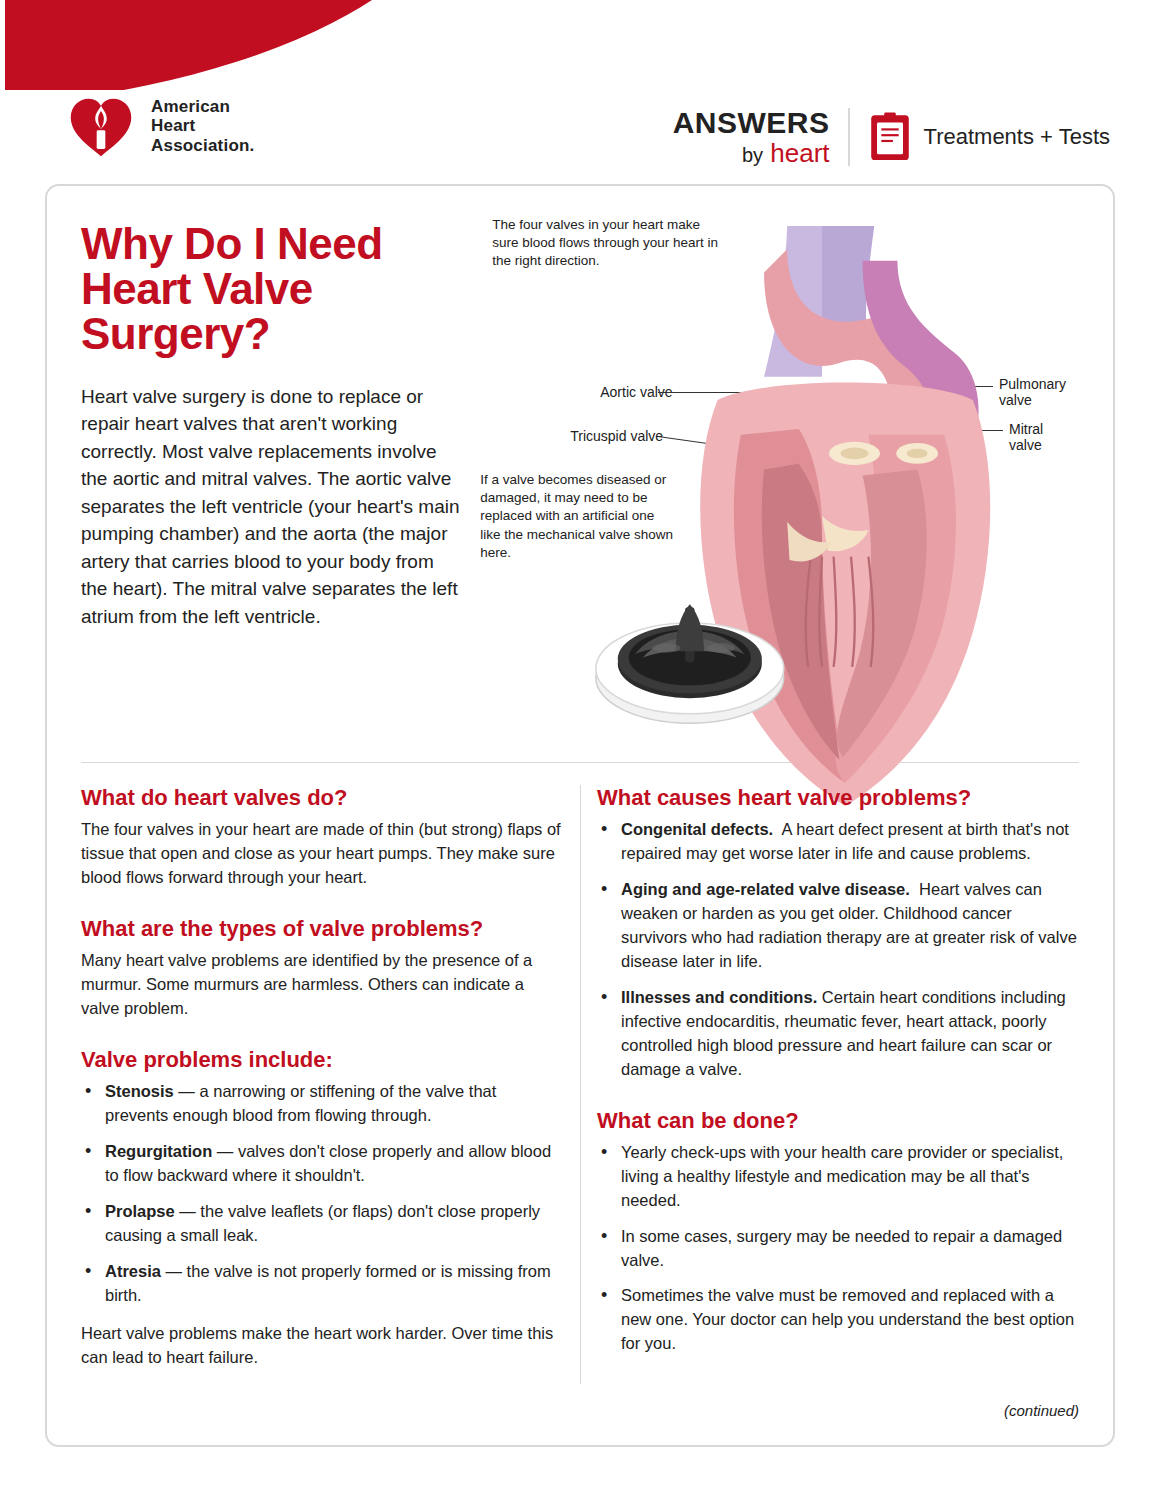American
Heart
Association.
ANSWERS by heart
Treatments + Tests
Why Do I Need
Heart Valve
Surgery?
Heart valve surgery is done to replace or repair heart valves that aren't working correctly. Most valve replacements involve the aortic and mitral valves. The aortic valve separates the left ventricle (your heart's main pumping chamber) and the aorta (the major artery that carries blood to your body from the heart). The mitral valve separates the left atrium from the left ventricle.
The four valves in your heart make sure blood flows through your heart in the right direction.
Aortic valve
Tricuspid valve
Pulmonary valve
Mitral valve
If a valve becomes diseased or damaged, it may need to be replaced with an artificial one like the mechanical valve shown here.
What do heart valves do?
The four valves in your heart are made of thin (but strong) flaps of tissue that open and close as your heart pumps. They make sure blood flows forward through your heart.
What are the types of valve problems?
Many heart valve problems are identified by the presence of a murmur. Some murmurs are harmless. Others can indicate a valve problem.
Valve problems include:
Stenosis — a narrowing or stiffening of the valve that prevents enough blood from flowing through.
Regurgitation — valves don't close properly and allow blood to flow backward where it shouldn't.
Prolapse — the valve leaflets (or flaps) don't close properly causing a small leak.
Atresia — the valve is not properly formed or is missing from birth.
Heart valve problems make the heart work harder. Over time this can lead to heart failure.
What causes heart valve problems?
Congenital defects. A heart defect present at birth that's not repaired may get worse later in life and cause problems.
Aging and age-related valve disease. Heart valves can weaken or harden as you get older. Childhood cancer survivors who had radiation therapy are at greater risk of valve disease later in life.
Illnesses and conditions. Certain heart conditions including infective endocarditis, rheumatic fever, heart attack, poorly controlled high blood pressure and heart failure can scar or damage a valve.
What can be done?
Yearly check-ups with your health care provider or specialist, living a healthy lifestyle and medication may be all that's needed.
In some cases, surgery may be needed to repair a damaged valve.
Sometimes the valve must be removed and replaced with a new one. Your doctor can help you understand the best option for you.
(continued)